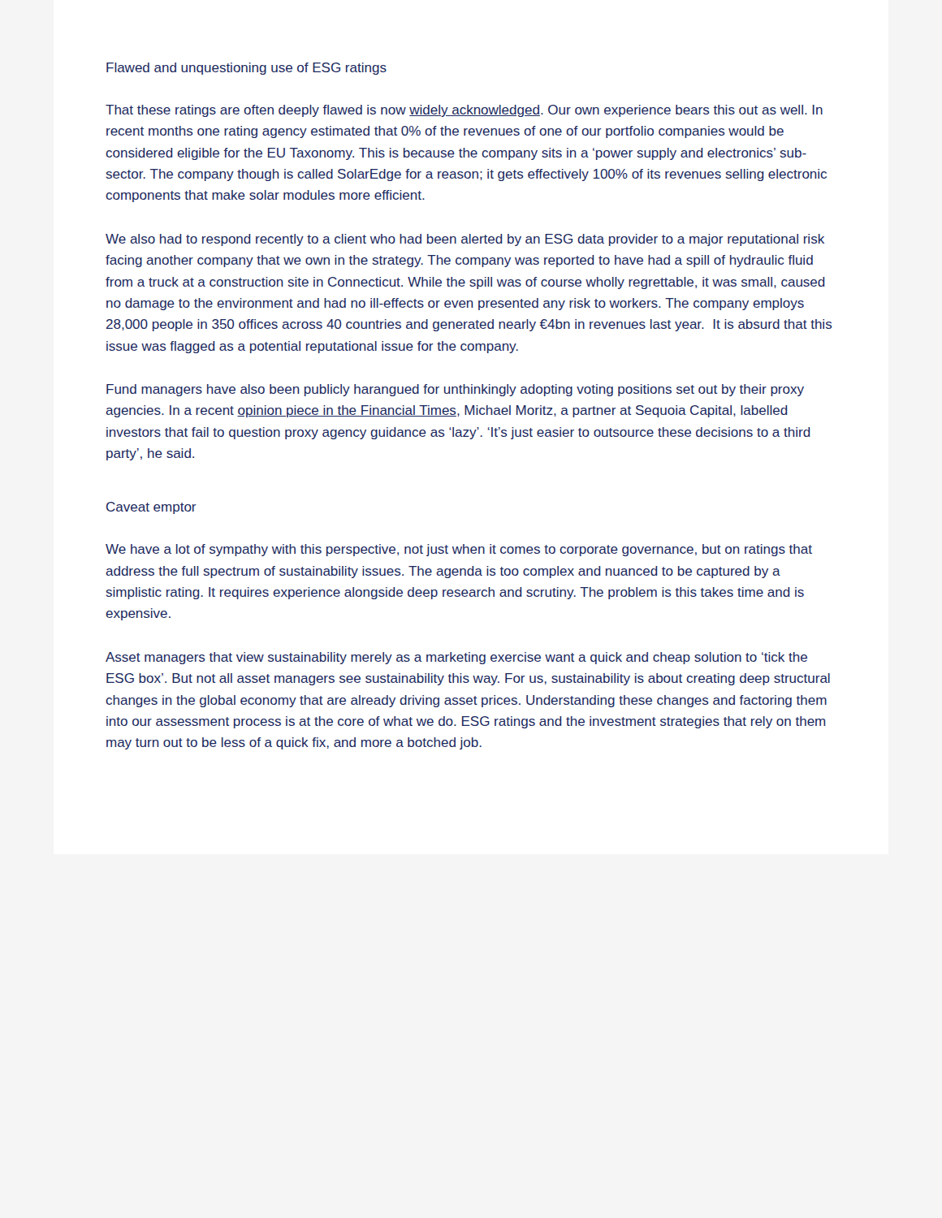Flawed and unquestioning use of ESG ratings
That these ratings are often deeply flawed is now widely acknowledged. Our own experience bears this out as well. In recent months one rating agency estimated that 0% of the revenues of one of our portfolio companies would be considered eligible for the EU Taxonomy. This is because the company sits in a ‘power supply and electronics’ sub-sector. The company though is called SolarEdge for a reason; it gets effectively 100% of its revenues selling electronic components that make solar modules more efficient.
We also had to respond recently to a client who had been alerted by an ESG data provider to a major reputational risk facing another company that we own in the strategy. The company was reported to have had a spill of hydraulic fluid from a truck at a construction site in Connecticut. While the spill was of course wholly regrettable, it was small, caused no damage to the environment and had no ill-effects or even presented any risk to workers. The company employs 28,000 people in 350 offices across 40 countries and generated nearly €4bn in revenues last year. It is absurd that this issue was flagged as a potential reputational issue for the company.
Fund managers have also been publicly harangued for unthinkingly adopting voting positions set out by their proxy agencies. In a recent opinion piece in the Financial Times, Michael Moritz, a partner at Sequoia Capital, labelled investors that fail to question proxy agency guidance as ‘lazy’. ‘It’s just easier to outsource these decisions to a third party’, he said.
Caveat emptor
We have a lot of sympathy with this perspective, not just when it comes to corporate governance, but on ratings that address the full spectrum of sustainability issues. The agenda is too complex and nuanced to be captured by a simplistic rating. It requires experience alongside deep research and scrutiny. The problem is this takes time and is expensive.
Asset managers that view sustainability merely as a marketing exercise want a quick and cheap solution to ‘tick the ESG box’. But not all asset managers see sustainability this way. For us, sustainability is about creating deep structural changes in the global economy that are already driving asset prices. Understanding these changes and factoring them into our assessment process is at the core of what we do. ESG ratings and the investment strategies that rely on them may turn out to be less of a quick fix, and more a botched job.